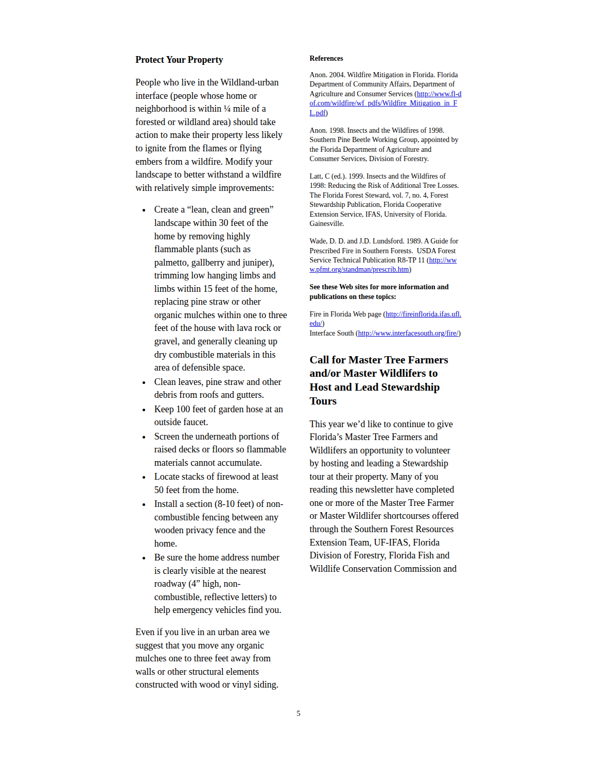Protect Your Property
People who live in the Wildland-urban interface (people whose home or neighborhood is within ¼ mile of a forested or wildland area) should take action to make their property less likely to ignite from the flames or flying embers from a wildfire. Modify your landscape to better withstand a wildfire with relatively simple improvements:
Create a “lean, clean and green” landscape within 30 feet of the home by removing highly flammable plants (such as palmetto, gallberry and juniper), trimming low hanging limbs and limbs within 15 feet of the home, replacing pine straw or other organic mulches within one to three feet of the house with lava rock or gravel, and generally cleaning up dry combustible materials in this area of defensible space.
Clean leaves, pine straw and other debris from roofs and gutters.
Keep 100 feet of garden hose at an outside faucet.
Screen the underneath portions of raised decks or floors so flammable materials cannot accumulate.
Locate stacks of firewood at least 50 feet from the home.
Install a section (8-10 feet) of non-combustible fencing between any wooden privacy fence and the home.
Be sure the home address number is clearly visible at the nearest roadway (4” high, non-combustible, reflective letters) to help emergency vehicles find you.
Even if you live in an urban area we suggest that you move any organic mulches one to three feet away from walls or other structural elements constructed with wood or vinyl siding.
References
Anon. 2004. Wildfire Mitigation in Florida. Florida Department of Community Affairs, Department of Agriculture and Consumer Services (http://www.fl-dof.com/wildfire/wf_pdfs/Wildfire_Mitigation_in_FL.pdf)
Anon. 1998. Insects and the Wildfires of 1998. Southern Pine Beetle Working Group, appointed by the Florida Department of Agriculture and Consumer Services, Division of Forestry.
Latt, C (ed.). 1999. Insects and the Wildfires of 1998: Reducing the Risk of Additional Tree Losses. The Florida Forest Steward, vol. 7, no. 4, Forest Stewardship Publication, Florida Cooperative Extension Service, IFAS, University of Florida. Gainesville.
Wade, D. D. and J.D. Lundsford. 1989. A Guide for Prescribed Fire in Southern Forests. USDA Forest Service Technical Publication R8-TP 11 (http://www.pfmt.org/standman/prescrib.htm)
See these Web sites for more information and publications on these topics:
Fire in Florida Web page (http://fireinflorida.ifas.ufl.edu/)
Interface South (http://www.interfacesouth.org/fire/)
Call for Master Tree Farmers and/or Master Wildlifers to Host and Lead Stewardship Tours
This year we’d like to continue to give Florida’s Master Tree Farmers and Wildlifers an opportunity to volunteer by hosting and leading a Stewardship tour at their property. Many of you reading this newsletter have completed one or more of the Master Tree Farmer or Master Wildlifer shortcourses offered through the Southern Forest Resources Extension Team, UF-IFAS, Florida Division of Forestry, Florida Fish and Wildlife Conservation Commission and
5